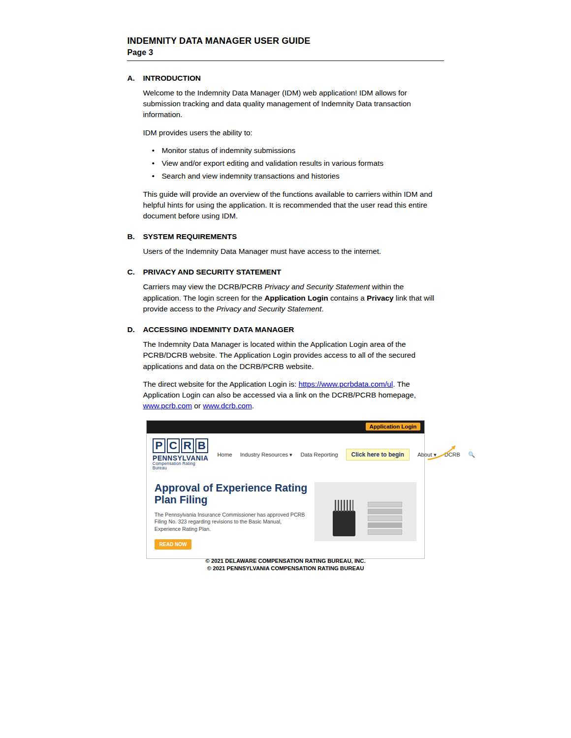INDEMNITY DATA MANAGER USER GUIDE
Page 3
A. INTRODUCTION
Welcome to the Indemnity Data Manager (IDM) web application! IDM allows for submission tracking and data quality management of Indemnity Data transaction information.
IDM provides users the ability to:
Monitor status of indemnity submissions
View and/or export editing and validation results in various formats
Search and view indemnity transactions and histories
This guide will provide an overview of the functions available to carriers within IDM and helpful hints for using the application. It is recommended that the user read this entire document before using IDM.
B. SYSTEM REQUIREMENTS
Users of the Indemnity Data Manager must have access to the internet.
C. PRIVACY AND SECURITY STATEMENT
Carriers may view the DCRB/PCRB Privacy and Security Statement within the application. The login screen for the Application Login contains a Privacy link that will provide access to the Privacy and Security Statement.
D. ACCESSING INDEMNITY DATA MANAGER
The Indemnity Data Manager is located within the Application Login area of the PCRB/DCRB website. The Application Login provides access to all of the secured applications and data on the DCRB/PCRB website.
The direct website for the Application Login is: https://www.pcrbdata.com/ul. The Application Login can also be accessed via a link on the DCRB/PCRB homepage, www.pcrb.com or www.dcrb.com.
Application Login
PCRB
PENNSYLVANIA
Compensation Rating Bureau
Home Industry Resources ▾ Data Reporting Click here to begin About ▾ DCRB 🔍
Approval of Experience Rating Plan Filing
The Pennsylvania Insurance Commissioner has approved PCRB Filing No. 323 regarding revisions to the Basic Manual, Experience Rating Plan.
READ NOW
© 2021 DELAWARE COMPENSATION RATING BUREAU, INC.
© 2021 PENNSYLVANIA COMPENSATION RATING BUREAU